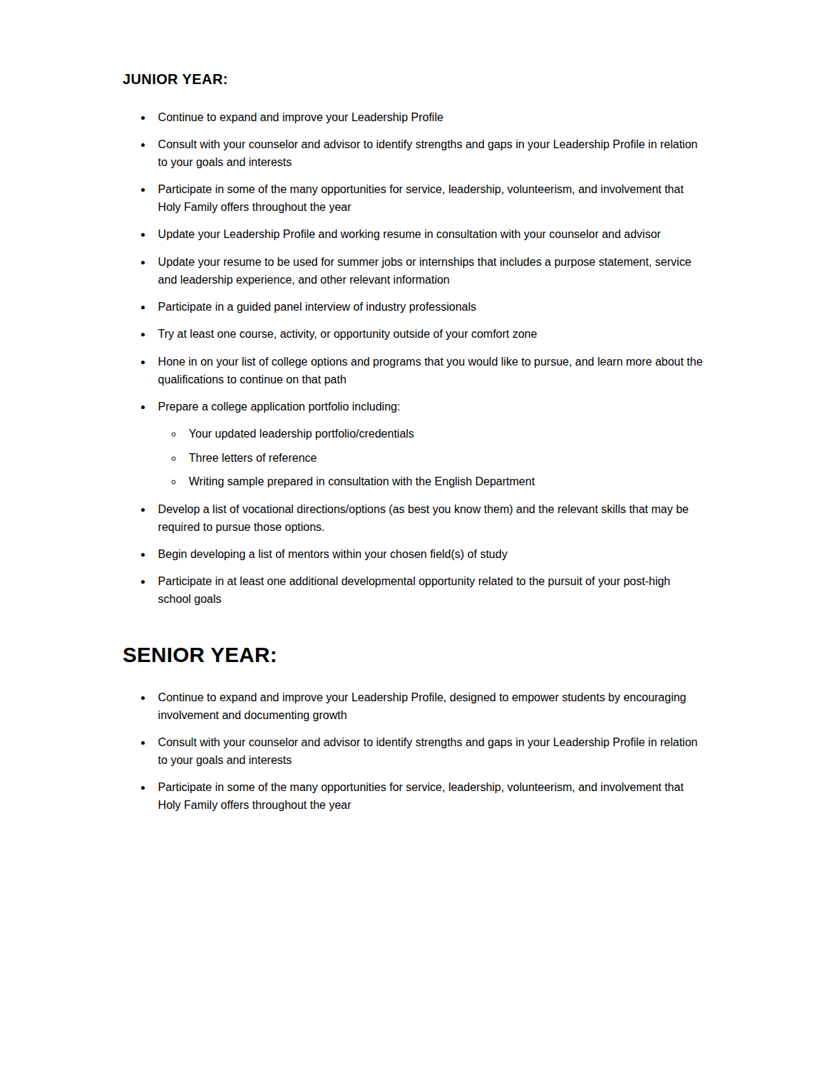JUNIOR YEAR:
Continue to expand and improve your Leadership Profile
Consult with your counselor and advisor to identify strengths and gaps in your Leadership Profile in relation to your goals and interests
Participate in some of the many opportunities for service, leadership, volunteerism, and involvement that Holy Family offers throughout the year
Update your Leadership Profile and working resume in consultation with your counselor and advisor
Update your resume to be used for summer jobs or internships that includes a purpose statement, service and leadership experience, and other relevant information
Participate in a guided panel interview of industry professionals
Try at least one course, activity, or opportunity outside of your comfort zone
Hone in on your list of college options and programs that you would like to pursue, and learn more about the qualifications to continue on that path
Prepare a college application portfolio including:
Your updated leadership portfolio/credentials
Three letters of reference
Writing sample prepared in consultation with the English Department
Develop a list of vocational directions/options (as best you know them) and the relevant skills that may be required to pursue those options.
Begin developing a list of mentors within your chosen field(s) of study
Participate in at least one additional developmental opportunity related to the pursuit of your post-high school goals
SENIOR YEAR:
Continue to expand and improve your Leadership Profile, designed to empower students by encouraging involvement and documenting growth
Consult with your counselor and advisor to identify strengths and gaps in your Leadership Profile in relation to your goals and interests
Participate in some of the many opportunities for service, leadership, volunteerism, and involvement that Holy Family offers throughout the year